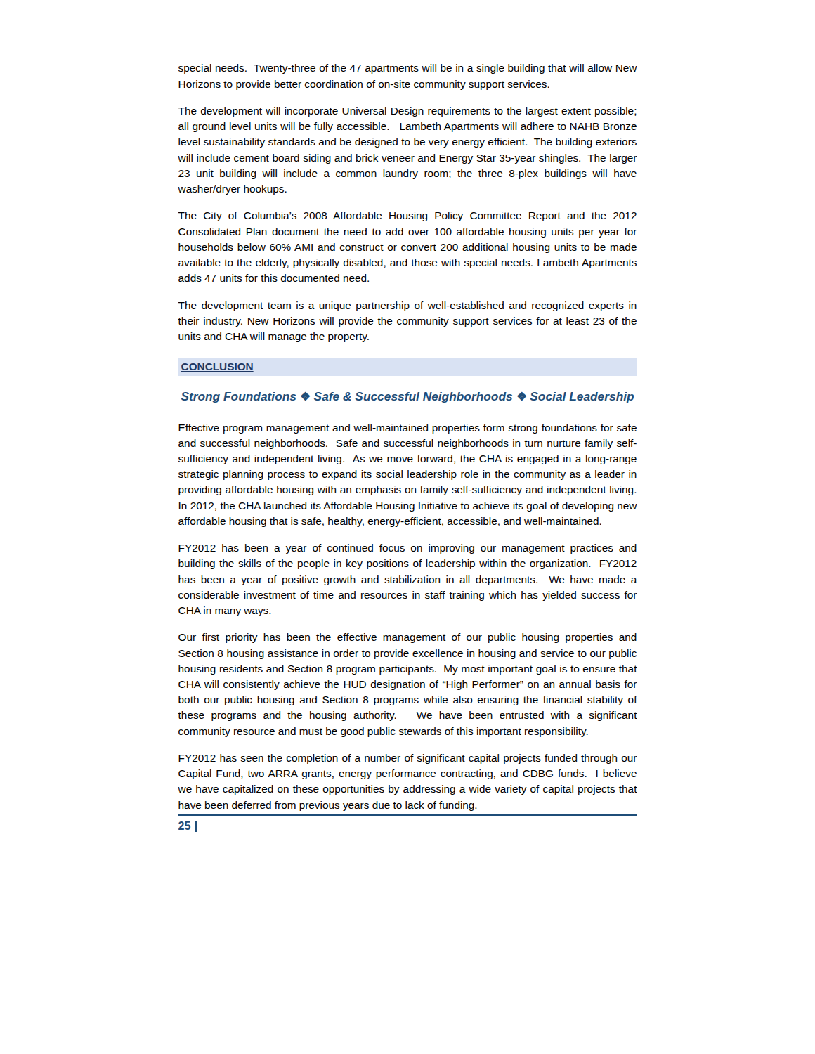special needs. Twenty-three of the 47 apartments will be in a single building that will allow New Horizons to provide better coordination of on-site community support services.
The development will incorporate Universal Design requirements to the largest extent possible; all ground level units will be fully accessible. Lambeth Apartments will adhere to NAHB Bronze level sustainability standards and be designed to be very energy efficient. The building exteriors will include cement board siding and brick veneer and Energy Star 35-year shingles. The larger 23 unit building will include a common laundry room; the three 8-plex buildings will have washer/dryer hookups.
The City of Columbia’s 2008 Affordable Housing Policy Committee Report and the 2012 Consolidated Plan document the need to add over 100 affordable housing units per year for households below 60% AMI and construct or convert 200 additional housing units to be made available to the elderly, physically disabled, and those with special needs. Lambeth Apartments adds 47 units for this documented need.
The development team is a unique partnership of well-established and recognized experts in their industry. New Horizons will provide the community support services for at least 23 of the units and CHA will manage the property.
CONCLUSION
Strong Foundations ❖ Safe & Successful Neighborhoods ❖ Social Leadership
Effective program management and well-maintained properties form strong foundations for safe and successful neighborhoods. Safe and successful neighborhoods in turn nurture family self-sufficiency and independent living. As we move forward, the CHA is engaged in a long-range strategic planning process to expand its social leadership role in the community as a leader in providing affordable housing with an emphasis on family self-sufficiency and independent living. In 2012, the CHA launched its Affordable Housing Initiative to achieve its goal of developing new affordable housing that is safe, healthy, energy-efficient, accessible, and well-maintained.
FY2012 has been a year of continued focus on improving our management practices and building the skills of the people in key positions of leadership within the organization. FY2012 has been a year of positive growth and stabilization in all departments. We have made a considerable investment of time and resources in staff training which has yielded success for CHA in many ways.
Our first priority has been the effective management of our public housing properties and Section 8 housing assistance in order to provide excellence in housing and service to our public housing residents and Section 8 program participants. My most important goal is to ensure that CHA will consistently achieve the HUD designation of “High Performer” on an annual basis for both our public housing and Section 8 programs while also ensuring the financial stability of these programs and the housing authority. We have been entrusted with a significant community resource and must be good public stewards of this important responsibility.
FY2012 has seen the completion of a number of significant capital projects funded through our Capital Fund, two ARRA grants, energy performance contracting, and CDBG funds. I believe we have capitalized on these opportunities by addressing a wide variety of capital projects that have been deferred from previous years due to lack of funding.
25